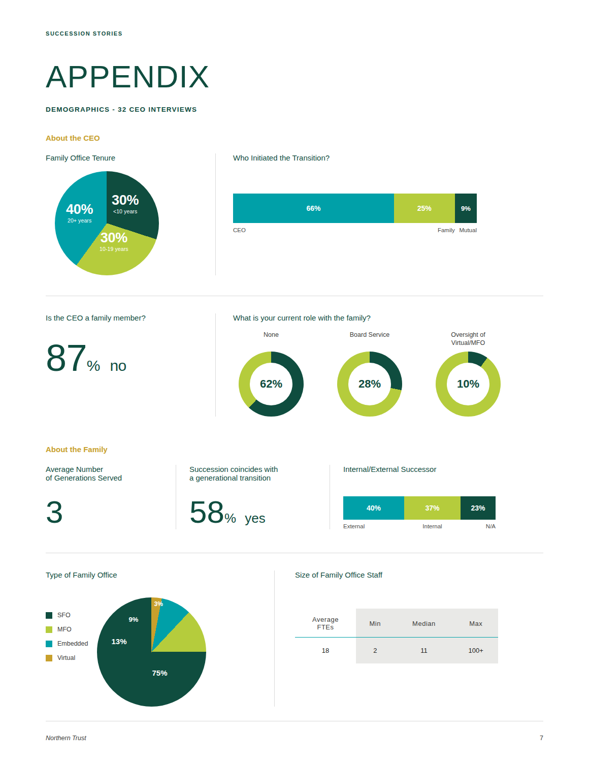Succession Stories
APPENDIX
Demographics - 32 CEO Interviews
About the CEO
Family Office Tenure
30%<10 years
30% 10-19 years
40% 20+ years
Who Initiated the Transition?
66%
25%
9%
CEO Family Mutual
Is the CEO a family member?
87% no
What is your current role with the family?
None
62%
Board Service
28%
Oversight of
Virtual/MFO
10%
About the Family
Average Number
of Generations Served
3
Succession coincides with
a generational transition
58% yes
Internal/External Successor
40%
37%
23%
External Internal N/A
Type of Family Office
SFO
MFO
Embedded
Virtual
3% 9% 13% 75%
Size of Family Office Staff
| Average FTEs | Min | Median | Max |
| --- | --- | --- | --- |
| 18 | 2 | 11 | 100+ |
Northern Trust 7